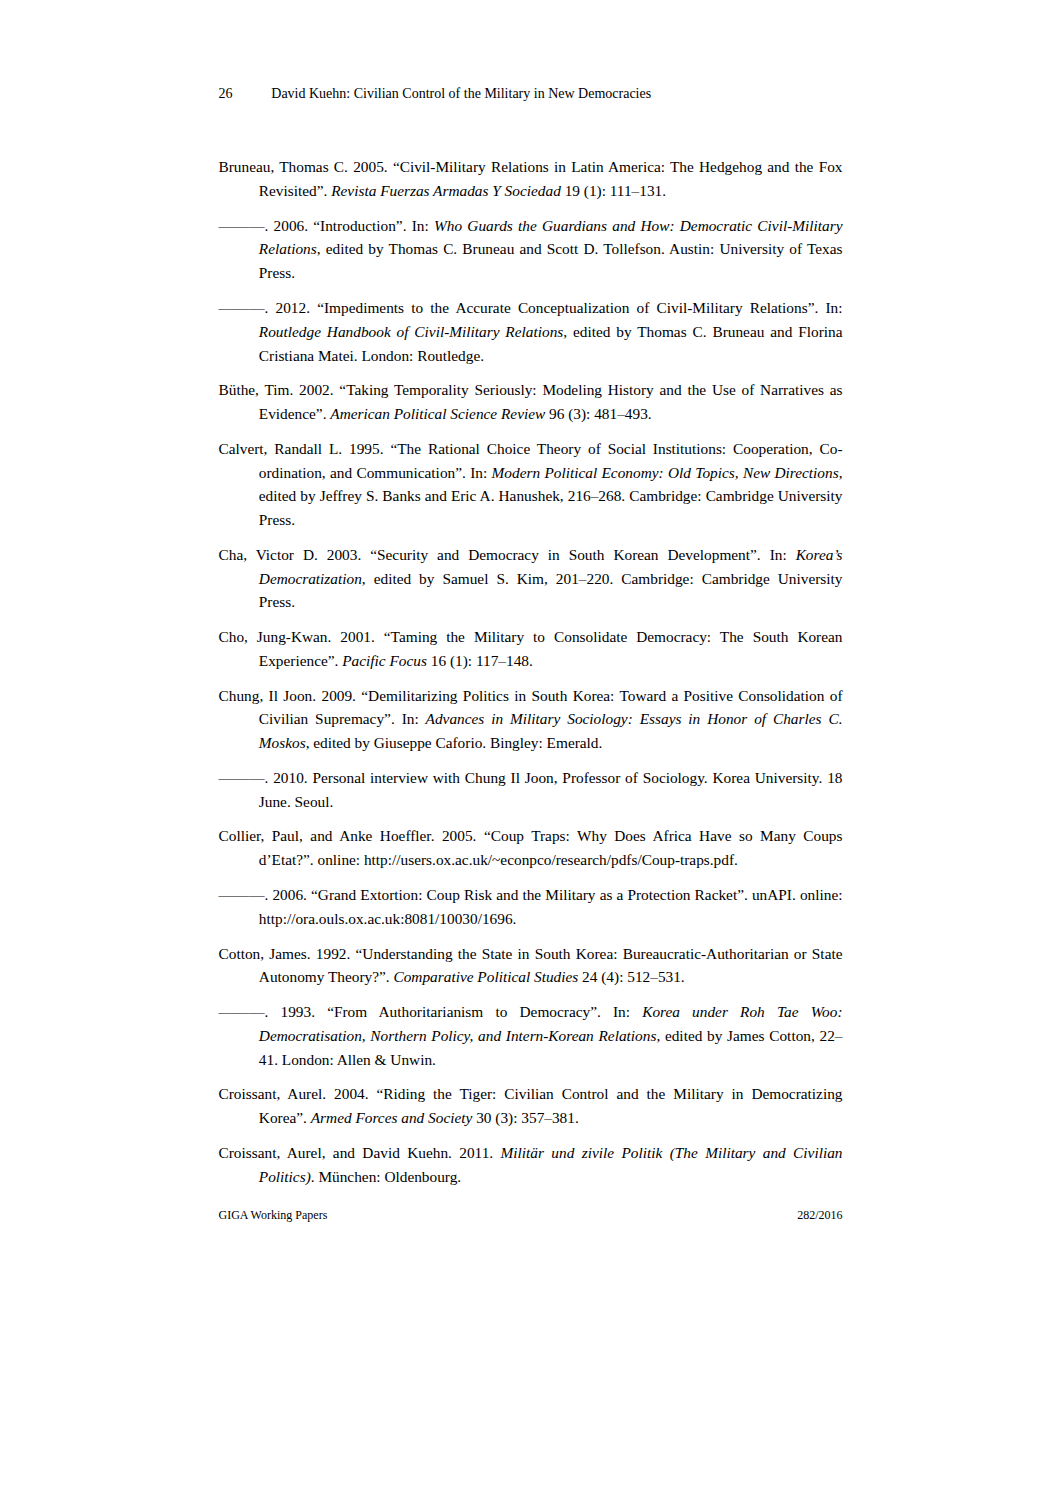26
David Kuehn: Civilian Control of the Military in New Democracies
Bruneau, Thomas C. 2005. “Civil-Military Relations in Latin America: The Hedgehog and the Fox Revisited”. Revista Fuerzas Armadas Y Sociedad 19 (1): 111–131.
———. 2006. “Introduction”. In: Who Guards the Guardians and How: Democratic Civil-Military Relations, edited by Thomas C. Bruneau and Scott D. Tollefson. Austin: University of Texas Press.
———. 2012. “Impediments to the Accurate Conceptualization of Civil-Military Relations”. In: Routledge Handbook of Civil-Military Relations, edited by Thomas C. Bruneau and Florina Cristiana Matei. London: Routledge.
Büthe, Tim. 2002. “Taking Temporality Seriously: Modeling History and the Use of Narratives as Evidence”. American Political Science Review 96 (3): 481–493.
Calvert, Randall L. 1995. “The Rational Choice Theory of Social Institutions: Cooperation, Co-ordination, and Communication”. In: Modern Political Economy: Old Topics, New Directions, edited by Jeffrey S. Banks and Eric A. Hanushek, 216–268. Cambridge: Cambridge University Press.
Cha, Victor D. 2003. “Security and Democracy in South Korean Development”. In: Korea’s Democratization, edited by Samuel S. Kim, 201–220. Cambridge: Cambridge University Press.
Cho, Jung-Kwan. 2001. “Taming the Military to Consolidate Democracy: The South Korean Experience”. Pacific Focus 16 (1): 117–148.
Chung, Il Joon. 2009. “Demilitarizing Politics in South Korea: Toward a Positive Consolidation of Civilian Supremacy”. In: Advances in Military Sociology: Essays in Honor of Charles C. Moskos, edited by Giuseppe Caforio. Bingley: Emerald.
———. 2010. Personal interview with Chung Il Joon, Professor of Sociology. Korea University. 18 June. Seoul.
Collier, Paul, and Anke Hoeffler. 2005. “Coup Traps: Why Does Africa Have so Many Coups d’Etat?”. online: http://users.ox.ac.uk/~econpco/research/pdfs/Coup-traps.pdf.
———. 2006. “Grand Extortion: Coup Risk and the Military as a Protection Racket”. unAPI. online: http://ora.ouls.ox.ac.uk:8081/10030/1696.
Cotton, James. 1992. “Understanding the State in South Korea: Bureaucratic-Authoritarian or State Autonomy Theory?”. Comparative Political Studies 24 (4): 512–531.
———. 1993. “From Authoritarianism to Democracy”. In: Korea under Roh Tae Woo: Democratisation, Northern Policy, and Intern-Korean Relations, edited by James Cotton, 22–41. London: Allen & Unwin.
Croissant, Aurel. 2004. “Riding the Tiger: Civilian Control and the Military in Democratizing Korea”. Armed Forces and Society 30 (3): 357–381.
Croissant, Aurel, and David Kuehn. 2011. Militär und zivile Politik (The Military and Civilian Politics). München: Oldenbourg.
GIGA Working Papers
282/2016